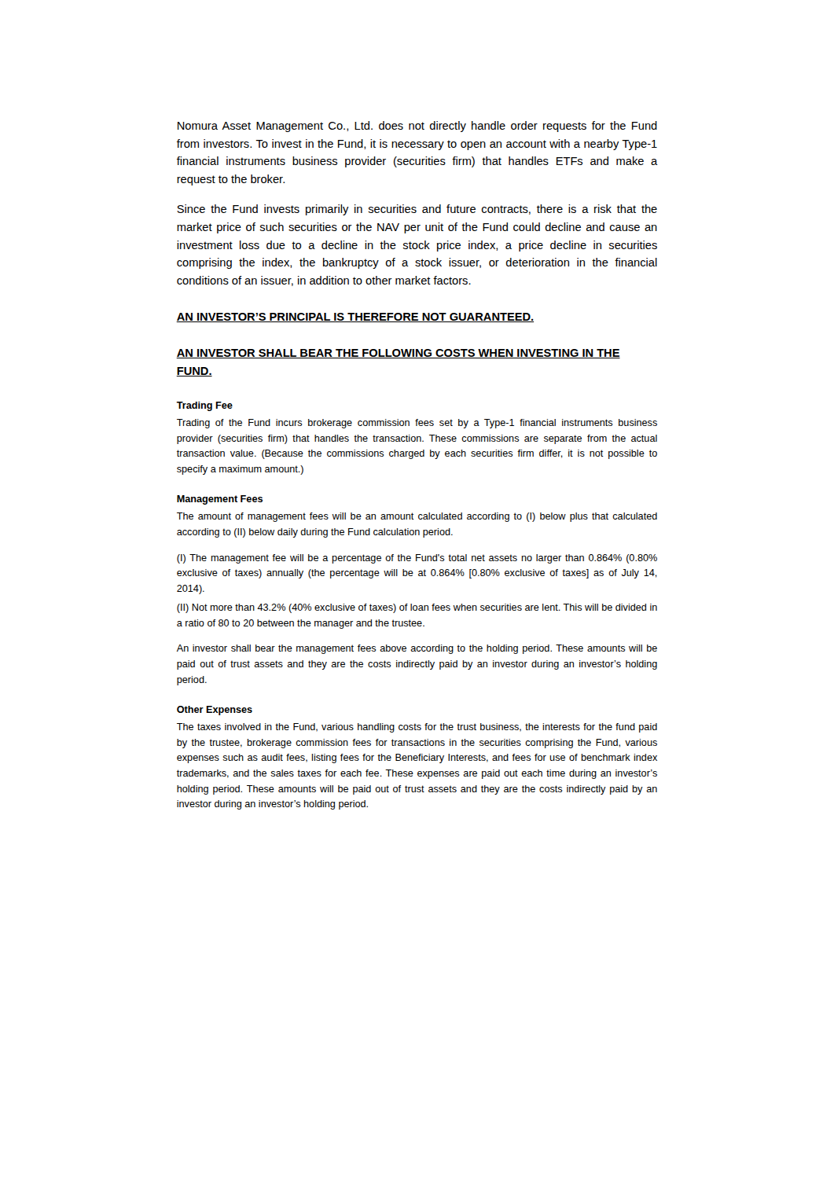Nomura Asset Management Co., Ltd. does not directly handle order requests for the Fund from investors. To invest in the Fund, it is necessary to open an account with a nearby Type-1 financial instruments business provider (securities firm) that handles ETFs and make a request to the broker.
Since the Fund invests primarily in securities and future contracts, there is a risk that the market price of such securities or the NAV per unit of the Fund could decline and cause an investment loss due to a decline in the stock price index, a price decline in securities comprising the index, the bankruptcy of a stock issuer, or deterioration in the financial conditions of an issuer, in addition to other market factors.
AN INVESTOR’S PRINCIPAL IS THEREFORE NOT GUARANTEED.
AN INVESTOR SHALL BEAR THE FOLLOWING COSTS WHEN INVESTING IN THE FUND.
Trading Fee
Trading of the Fund incurs brokerage commission fees set by a Type-1 financial instruments business provider (securities firm) that handles the transaction. These commissions are separate from the actual transaction value. (Because the commissions charged by each securities firm differ, it is not possible to specify a maximum amount.)
Management Fees
The amount of management fees will be an amount calculated according to (I) below plus that calculated according to (II) below daily during the Fund calculation period.
(I) The management fee will be a percentage of the Fund's total net assets no larger than 0.864% (0.80% exclusive of taxes) annually (the percentage will be at 0.864% [0.80% exclusive of taxes] as of July 14, 2014).
(II) Not more than 43.2% (40% exclusive of taxes) of loan fees when securities are lent. This will be divided in a ratio of 80 to 20 between the manager and the trustee.
An investor shall bear the management fees above according to the holding period. These amounts will be paid out of trust assets and they are the costs indirectly paid by an investor during an investor’s holding period.
Other Expenses
The taxes involved in the Fund, various handling costs for the trust business, the interests for the fund paid by the trustee, brokerage commission fees for transactions in the securities comprising the Fund, various expenses such as audit fees, listing fees for the Beneficiary Interests, and fees for use of benchmark index trademarks, and the sales taxes for each fee. These expenses are paid out each time during an investor’s holding period. These amounts will be paid out of trust assets and they are the costs indirectly paid by an investor during an investor’s holding period.